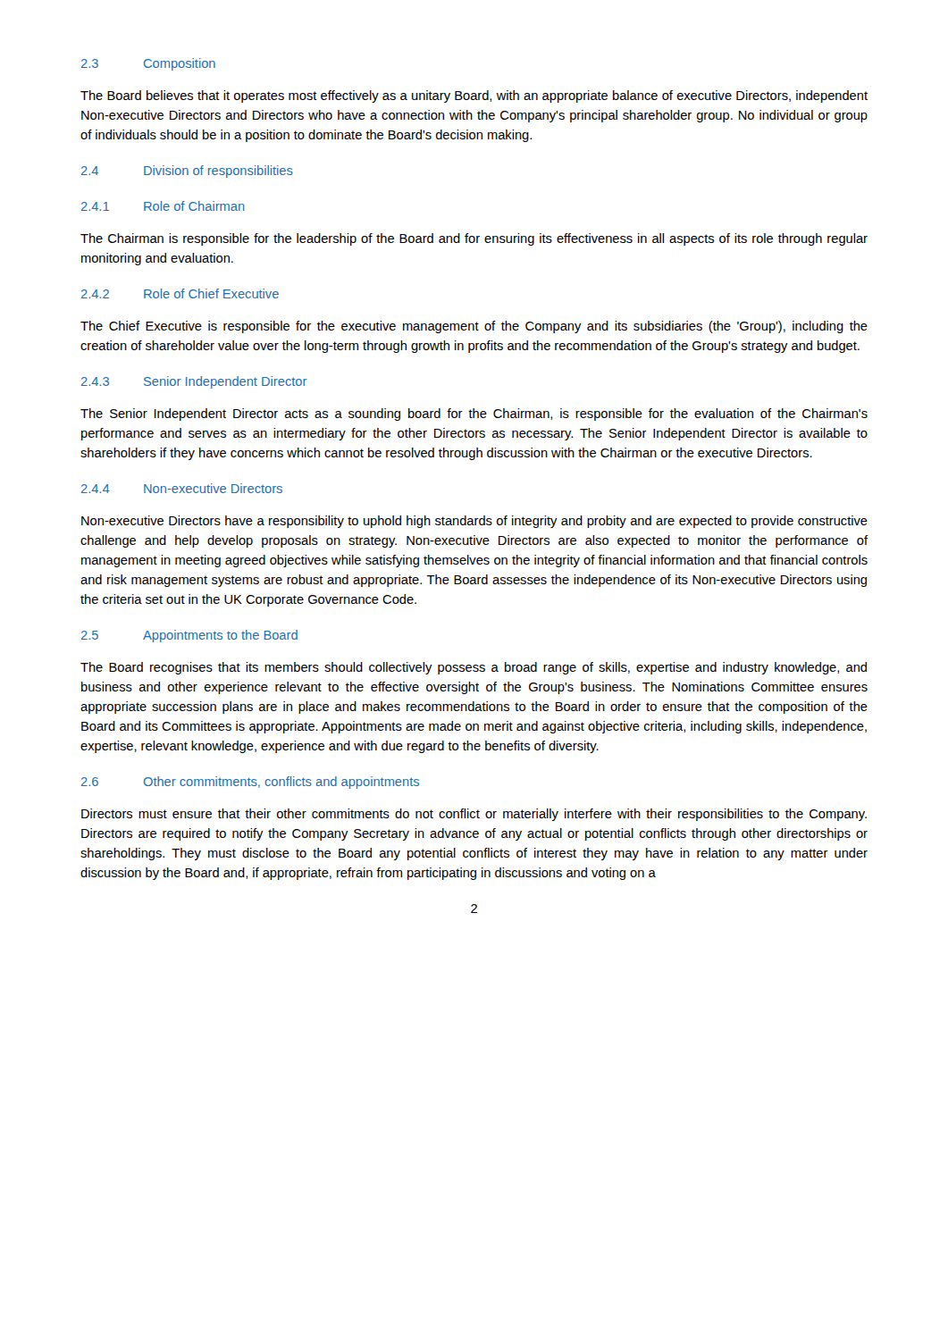2.3 Composition
The Board believes that it operates most effectively as a unitary Board, with an appropriate balance of executive Directors, independent Non-executive Directors and Directors who have a connection with the Company's principal shareholder group. No individual or group of individuals should be in a position to dominate the Board's decision making.
2.4 Division of responsibilities
2.4.1 Role of Chairman
The Chairman is responsible for the leadership of the Board and for ensuring its effectiveness in all aspects of its role through regular monitoring and evaluation.
2.4.2 Role of Chief Executive
The Chief Executive is responsible for the executive management of the Company and its subsidiaries (the 'Group'), including the creation of shareholder value over the long-term through growth in profits and the recommendation of the Group's strategy and budget.
2.4.3 Senior Independent Director
The Senior Independent Director acts as a sounding board for the Chairman, is responsible for the evaluation of the Chairman's performance and serves as an intermediary for the other Directors as necessary. The Senior Independent Director is available to shareholders if they have concerns which cannot be resolved through discussion with the Chairman or the executive Directors.
2.4.4 Non-executive Directors
Non-executive Directors have a responsibility to uphold high standards of integrity and probity and are expected to provide constructive challenge and help develop proposals on strategy. Non-executive Directors are also expected to monitor the performance of management in meeting agreed objectives while satisfying themselves on the integrity of financial information and that financial controls and risk management systems are robust and appropriate. The Board assesses the independence of its Non-executive Directors using the criteria set out in the UK Corporate Governance Code.
2.5 Appointments to the Board
The Board recognises that its members should collectively possess a broad range of skills, expertise and industry knowledge, and business and other experience relevant to the effective oversight of the Group's business. The Nominations Committee ensures appropriate succession plans are in place and makes recommendations to the Board in order to ensure that the composition of the Board and its Committees is appropriate. Appointments are made on merit and against objective criteria, including skills, independence, expertise, relevant knowledge, experience and with due regard to the benefits of diversity.
2.6 Other commitments, conflicts and appointments
Directors must ensure that their other commitments do not conflict or materially interfere with their responsibilities to the Company. Directors are required to notify the Company Secretary in advance of any actual or potential conflicts through other directorships or shareholdings. They must disclose to the Board any potential conflicts of interest they may have in relation to any matter under discussion by the Board and, if appropriate, refrain from participating in discussions and voting on a
2